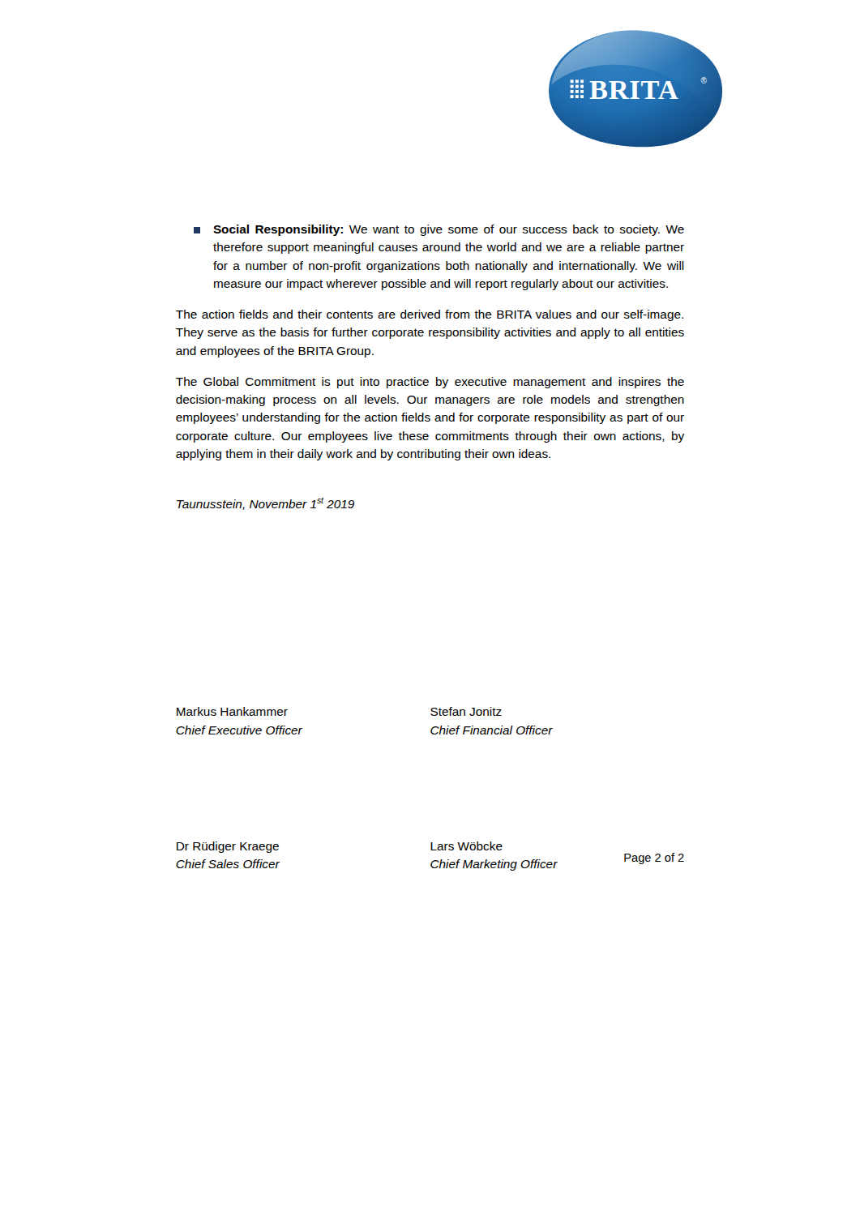BRITA ®
Social Responsibility: We want to give some of our success back to society. We therefore support meaningful causes around the world and we are a reliable partner for a number of non-profit organizations both nationally and internationally. We will measure our impact wherever possible and will report regularly about our activities.
The action fields and their contents are derived from the BRITA values and our self-image. They serve as the basis for further corporate responsibility activities and apply to all entities and employees of the BRITA Group.
The Global Commitment is put into practice by executive management and inspires the decision-making process on all levels. Our managers are role models and strengthen employees’ understanding for the action fields and for corporate responsibility as part of our corporate culture. Our employees live these commitments through their own actions, by applying them in their daily work and by contributing their own ideas.
Taunusstein, November 1st 2019
| Markus Hankammer Chief Executive Officer | Stefan Jonitz Chief Financial Officer |
| Dr Rüdiger Kraege Chief Sales Officer | Lars Wöbcke Chief Marketing Officer |
Page 2 of 2